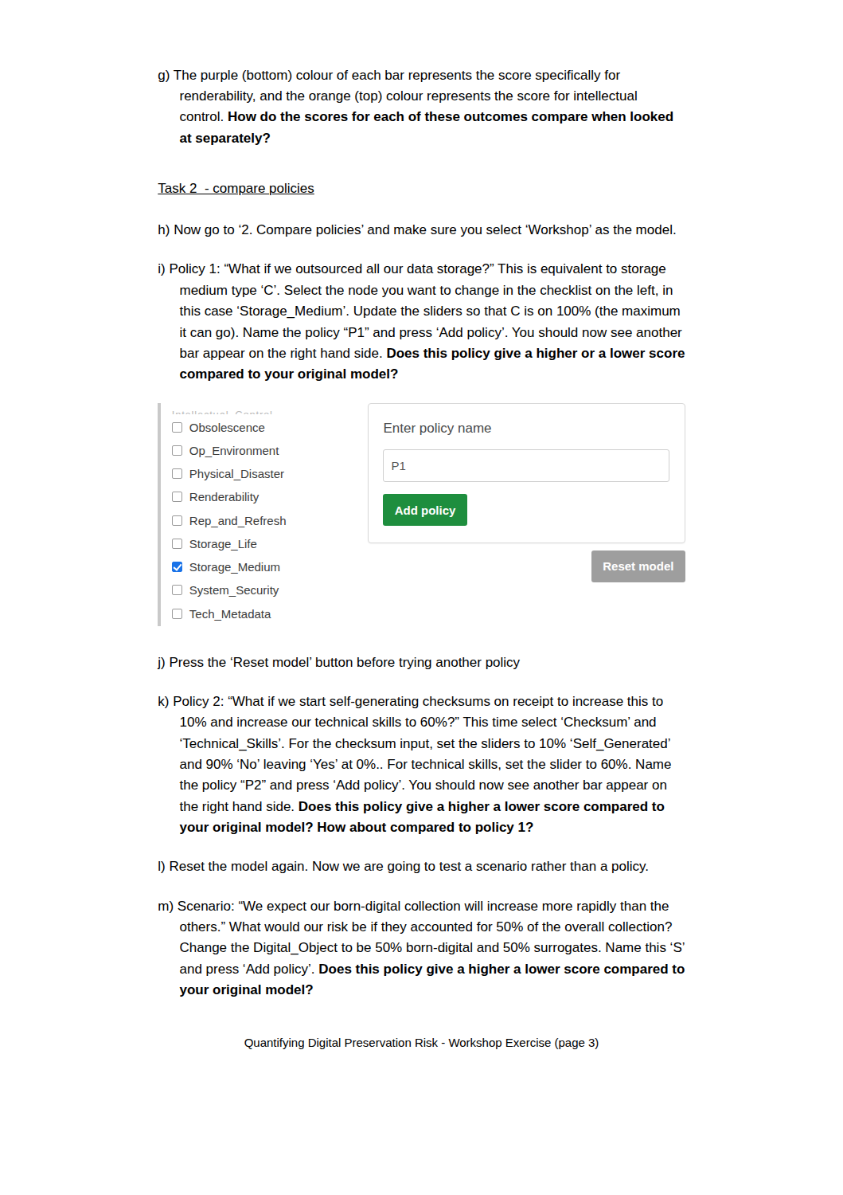g) The purple (bottom) colour of each bar represents the score specifically for renderability, and the orange (top) colour represents the score for intellectual control. How do the scores for each of these outcomes compare when looked at separately?
Task 2 - compare policies
h) Now go to ‘2. Compare policies’ and make sure you select ‘Workshop’ as the model.
i) Policy 1: “What if we outsourced all our data storage?” This is equivalent to storage medium type ‘C’. Select the node you want to change in the checklist on the left, in this case ‘Storage_Medium’. Update the sliders so that C is on 100% (the maximum it can go). Name the policy “P1” and press ‘Add policy’. You should now see another bar appear on the right hand side. Does this policy give a higher or a lower score compared to your original model?
Intellectual_Control
Obsolescence
Op_Environment
Physical_Disaster
Renderability
Rep_and_Refresh
Storage_Life
Storage_Medium
System_Security
Tech_Metadata
Enter policy name
P1
Add policy
Reset model
j) Press the ‘Reset model’ button before trying another policy
k) Policy 2: “What if we start self-generating checksums on receipt to increase this to 10% and increase our technical skills to 60%?” This time select ‘Checksum’ and ‘Technical_Skills’. For the checksum input, set the sliders to 10% ‘Self_Generated’ and 90% ‘No’ leaving ‘Yes’ at 0%.. For technical skills, set the slider to 60%. Name the policy “P2” and press ‘Add policy’. You should now see another bar appear on the right hand side. Does this policy give a higher a lower score compared to your original model? How about compared to policy 1?
l) Reset the model again. Now we are going to test a scenario rather than a policy.
m) Scenario: “We expect our born-digital collection will increase more rapidly than the others.” What would our risk be if they accounted for 50% of the overall collection? Change the Digital_Object to be 50% born-digital and 50% surrogates. Name this ‘S’ and press ‘Add policy’. Does this policy give a higher a lower score compared to your original model?
Quantifying Digital Preservation Risk - Workshop Exercise (page 3)